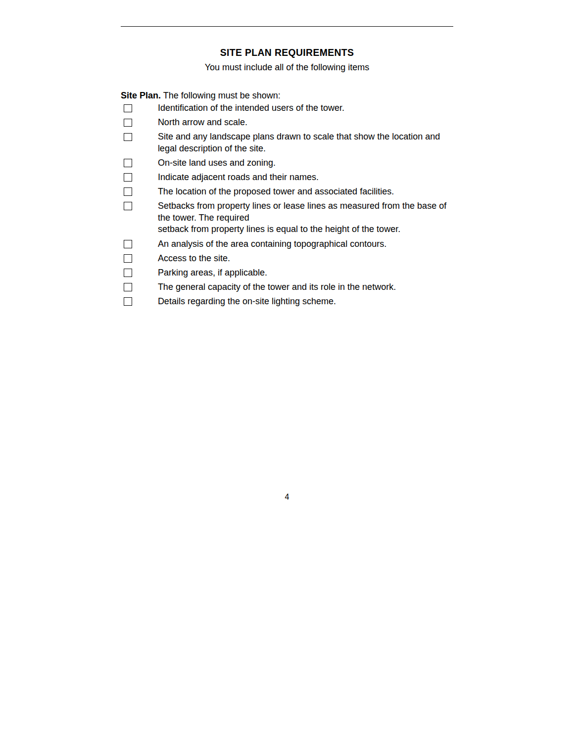SITE PLAN REQUIREMENTS
You must include all of the following items
Site Plan. The following must be shown:
Identification of the intended users of the tower.
North arrow and scale.
Site and any landscape plans drawn to scale that show the location and legal description of the site.
On-site land uses and zoning.
Indicate adjacent roads and their names.
The location of the proposed tower and associated facilities.
Setbacks from property lines or lease lines as measured from the base of the tower. The required setback from property lines is equal to the height of the tower.
An analysis of the area containing topographical contours.
Access to the site.
Parking areas, if applicable.
The general capacity of the tower and its role in the network.
Details regarding the on-site lighting scheme.
4